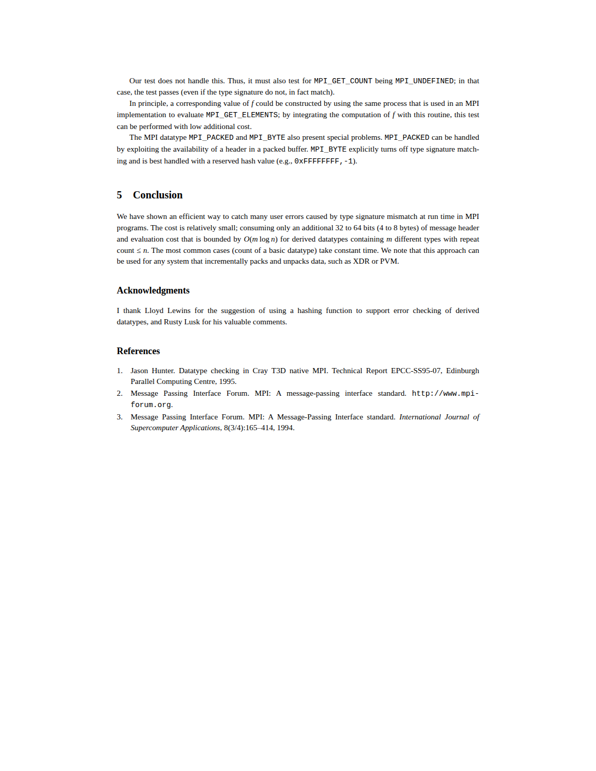Our test does not handle this. Thus, it must also test for MPI_GET_COUNT being MPI_UNDEFINED; in that case, the test passes (even if the type signature do not, in fact match).
In principle, a corresponding value of f could be constructed by using the same process that is used in an MPI implementation to evaluate MPI_GET_ELEMENTS; by integrating the computation of f with this routine, this test can be performed with low additional cost.
The MPI datatype MPI_PACKED and MPI_BYTE also present special problems. MPI_PACKED can be handled by exploiting the availability of a header in a packed buffer. MPI_BYTE explicitly turns off type signature matching and is best handled with a reserved hash value (e.g., 0xFFFFFFFF,-1).
5 Conclusion
We have shown an efficient way to catch many user errors caused by type signature mismatch at run time in MPI programs. The cost is relatively small; consuming only an additional 32 to 64 bits (4 to 8 bytes) of message header and evaluation cost that is bounded by O(m log n) for derived datatypes containing m different types with repeat count ≤ n. The most common cases (count of a basic datatype) take constant time. We note that this approach can be used for any system that incrementally packs and unpacks data, such as XDR or PVM.
Acknowledgments
I thank Lloyd Lewins for the suggestion of using a hashing function to support error checking of derived datatypes, and Rusty Lusk for his valuable comments.
References
Jason Hunter. Datatype checking in Cray T3D native MPI. Technical Report EPCC-SS95-07, Edinburgh Parallel Computing Centre, 1995.
Message Passing Interface Forum. MPI: A message-passing interface standard. http://www.mpi-forum.org.
Message Passing Interface Forum. MPI: A Message-Passing Interface standard. International Journal of Supercomputer Applications, 8(3/4):165–414, 1994.